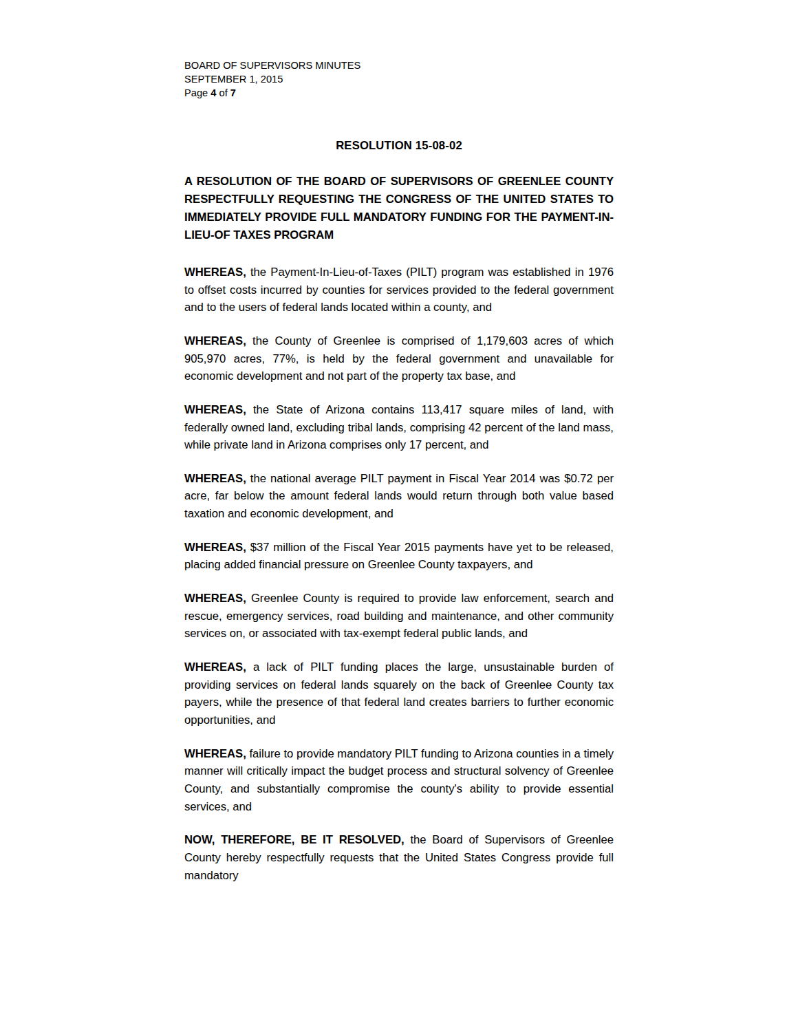BOARD OF SUPERVISORS MINUTES
SEPTEMBER 1, 2015
Page 4 of 7
RESOLUTION 15-08-02
A RESOLUTION OF THE BOARD OF SUPERVISORS OF GREENLEE COUNTY RESPECTFULLY REQUESTING THE CONGRESS OF THE UNITED STATES TO IMMEDIATELY PROVIDE FULL MANDATORY FUNDING FOR THE PAYMENT-IN-LIEU-OF TAXES PROGRAM
WHEREAS, the Payment-In-Lieu-of-Taxes (PILT) program was established in 1976 to offset costs incurred by counties for services provided to the federal government and to the users of federal lands located within a county, and
WHEREAS, the County of Greenlee is comprised of 1,179,603 acres of which 905,970 acres, 77%, is held by the federal government and unavailable for economic development and not part of the property tax base, and
WHEREAS, the State of Arizona contains 113,417 square miles of land, with federally owned land, excluding tribal lands, comprising 42 percent of the land mass, while private land in Arizona comprises only 17 percent, and
WHEREAS, the national average PILT payment in Fiscal Year 2014 was $0.72 per acre, far below the amount federal lands would return through both value based taxation and economic development, and
WHEREAS, $37 million of the Fiscal Year 2015 payments have yet to be released, placing added financial pressure on Greenlee County taxpayers, and
WHEREAS, Greenlee County is required to provide law enforcement, search and rescue, emergency services, road building and maintenance, and other community services on, or associated with tax-exempt federal public lands, and
WHEREAS, a lack of PILT funding places the large, unsustainable burden of providing services on federal lands squarely on the back of Greenlee County tax payers, while the presence of that federal land creates barriers to further economic opportunities, and
WHEREAS, failure to provide mandatory PILT funding to Arizona counties in a timely manner will critically impact the budget process and structural solvency of Greenlee County, and substantially compromise the county's ability to provide essential services, and
NOW, THEREFORE, BE IT RESOLVED, the Board of Supervisors of Greenlee County hereby respectfully requests that the United States Congress provide full mandatory